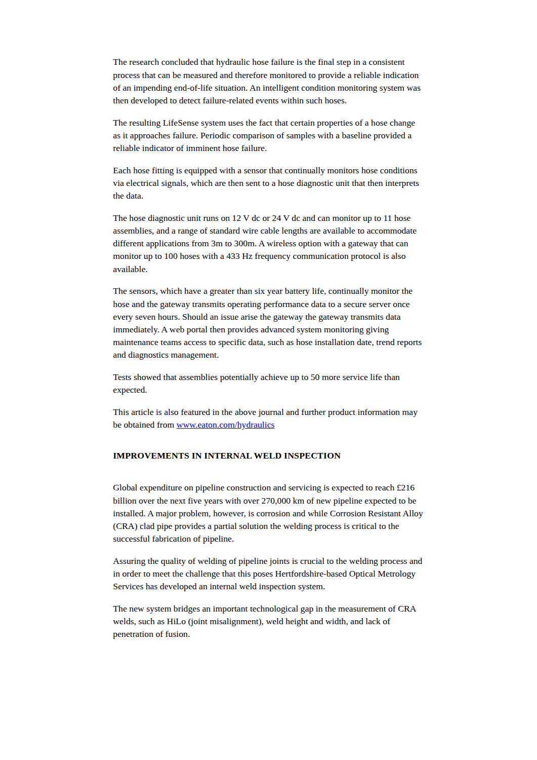The research concluded that hydraulic hose failure is the final step in a consistent process that can be measured and therefore monitored to provide a reliable indication of an impending end-of-life situation. An intelligent condition monitoring system was then developed to detect failure-related events within such hoses.
The resulting LifeSense system uses the fact that certain properties of a hose change as it approaches failure. Periodic comparison of samples with a baseline provided a reliable indicator of imminent hose failure.
Each hose fitting is equipped with a sensor that continually monitors hose conditions via electrical signals, which are then sent to a hose diagnostic unit that then interprets the data.
The hose diagnostic unit runs on 12 V dc or 24 V dc and can monitor up to 11 hose assemblies, and a range of standard wire cable lengths are available to accommodate different applications from 3m to 300m. A wireless option with a gateway that can monitor up to 100 hoses with a 433 Hz frequency communication protocol is also available.
The sensors, which have a greater than six year battery life, continually monitor the hose and the gateway transmits operating performance data to a secure server once every seven hours. Should an issue arise the gateway the gateway transmits data immediately. A web portal then provides advanced system monitoring giving maintenance teams access to specific data, such as hose installation date, trend reports and diagnostics management.
Tests showed that assemblies potentially achieve up to 50 more service life than expected.
This article is also featured in the above journal and further product information may be obtained from www.eaton.com/hydraulics
IMPROVEMENTS IN INTERNAL WELD INSPECTION
Global expenditure on pipeline construction and servicing is expected to reach £216 billion over the next five years with over 270,000 km of new pipeline expected to be installed. A major problem, however, is corrosion and while Corrosion Resistant Alloy (CRA) clad pipe provides a partial solution the welding process is critical to the successful fabrication of pipeline.
Assuring the quality of welding of pipeline joints is crucial to the welding process and in order to meet the challenge that this poses Hertfordshire-based Optical Metrology Services has developed an internal weld inspection system.
The new system bridges an important technological gap in the measurement of CRA welds, such as HiLo (joint misalignment), weld height and width, and lack of penetration of fusion.